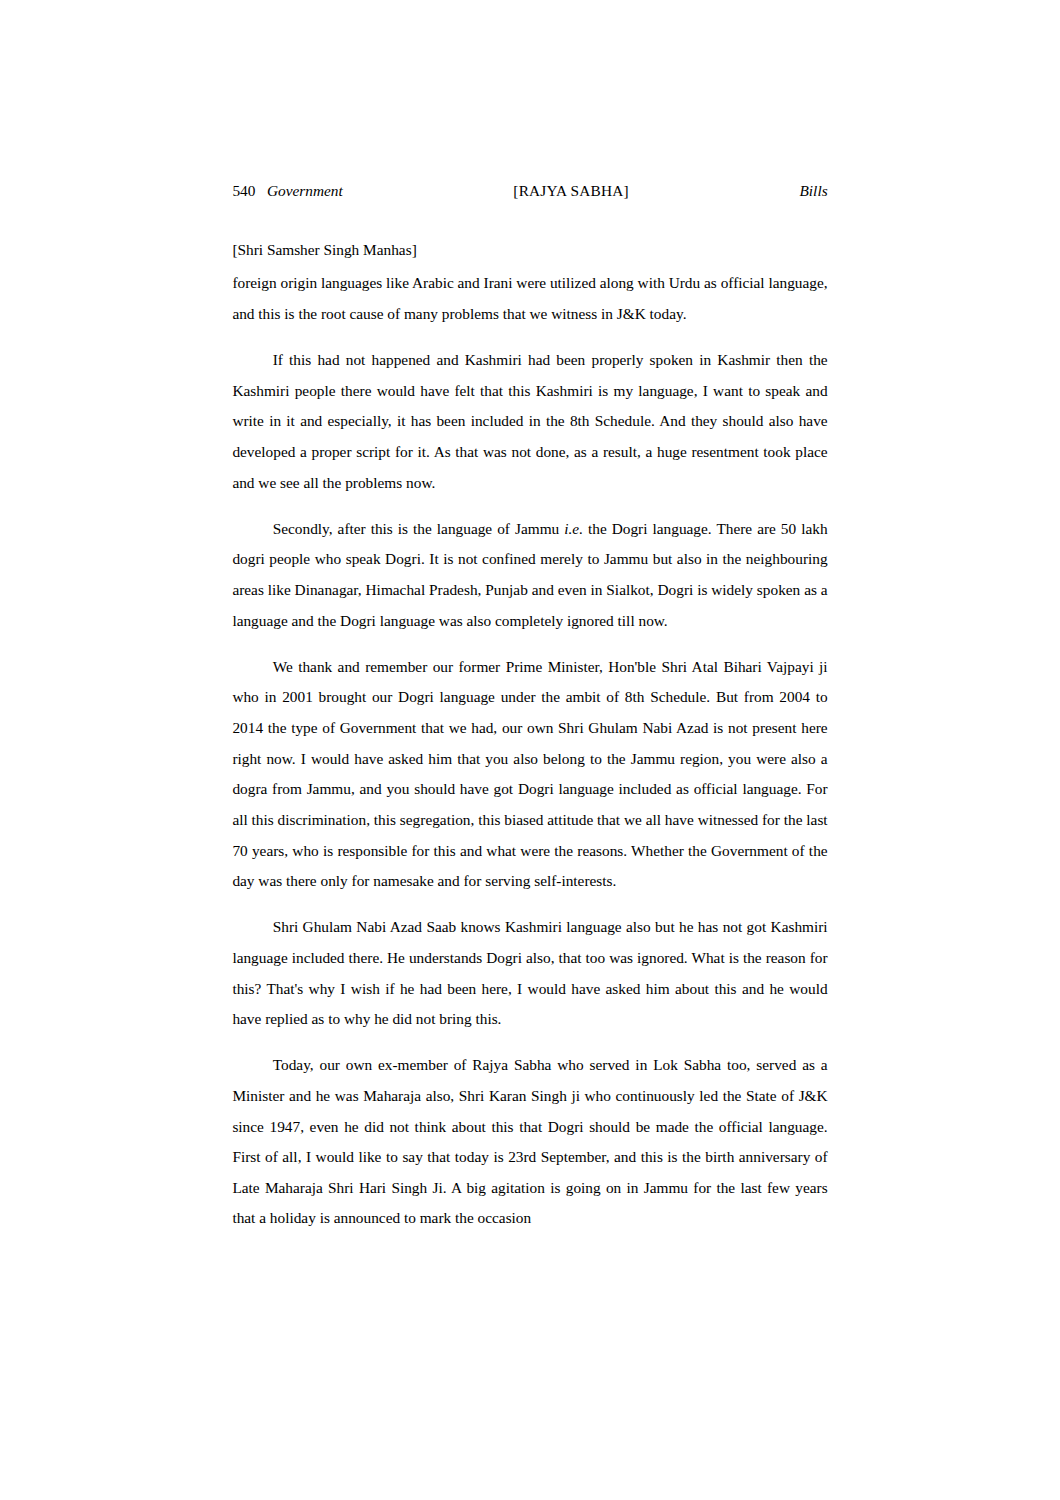540 Government [RAJYA SABHA] Bills
[Shri Samsher Singh Manhas]
foreign origin languages like Arabic and Irani were utilized along with Urdu as official language, and this is the root cause of many problems that we witness in J&K today.
If this had not happened and Kashmiri had been properly spoken in Kashmir then the Kashmiri people there would have felt that this Kashmiri is my language, I want to speak and write in it and especially, it has been included in the 8th Schedule. And they should also have developed a proper script for it. As that was not done, as a result, a huge resentment took place and we see all the problems now.
Secondly, after this is the language of Jammu i.e. the Dogri language. There are 50 lakh dogri people who speak Dogri. It is not confined merely to Jammu but also in the neighbouring areas like Dinanagar, Himachal Pradesh, Punjab and even in Sialkot, Dogri is widely spoken as a language and the Dogri language was also completely ignored till now.
We thank and remember our former Prime Minister, Hon'ble Shri Atal Bihari Vajpayi ji who in 2001 brought our Dogri language under the ambit of 8th Schedule. But from 2004 to 2014 the type of Government that we had, our own Shri Ghulam Nabi Azad is not present here right now. I would have asked him that you also belong to the Jammu region, you were also a dogra from Jammu, and you should have got Dogri language included as official language. For all this discrimination, this segregation, this biased attitude that we all have witnessed for the last 70 years, who is responsible for this and what were the reasons. Whether the Government of the day was there only for namesake and for serving self-interests.
Shri Ghulam Nabi Azad Saab knows Kashmiri language also but he has not got Kashmiri language included there. He understands Dogri also, that too was ignored. What is the reason for this? That's why I wish if he had been here, I would have asked him about this and he would have replied as to why he did not bring this.
Today, our own ex-member of Rajya Sabha who served in Lok Sabha too, served as a Minister and he was Maharaja also, Shri Karan Singh ji who continuously led the State of J&K since 1947, even he did not think about this that Dogri should be made the official language. First of all, I would like to say that today is 23rd September, and this is the birth anniversary of Late Maharaja Shri Hari Singh Ji. A big agitation is going on in Jammu for the last few years that a holiday is announced to mark the occasion